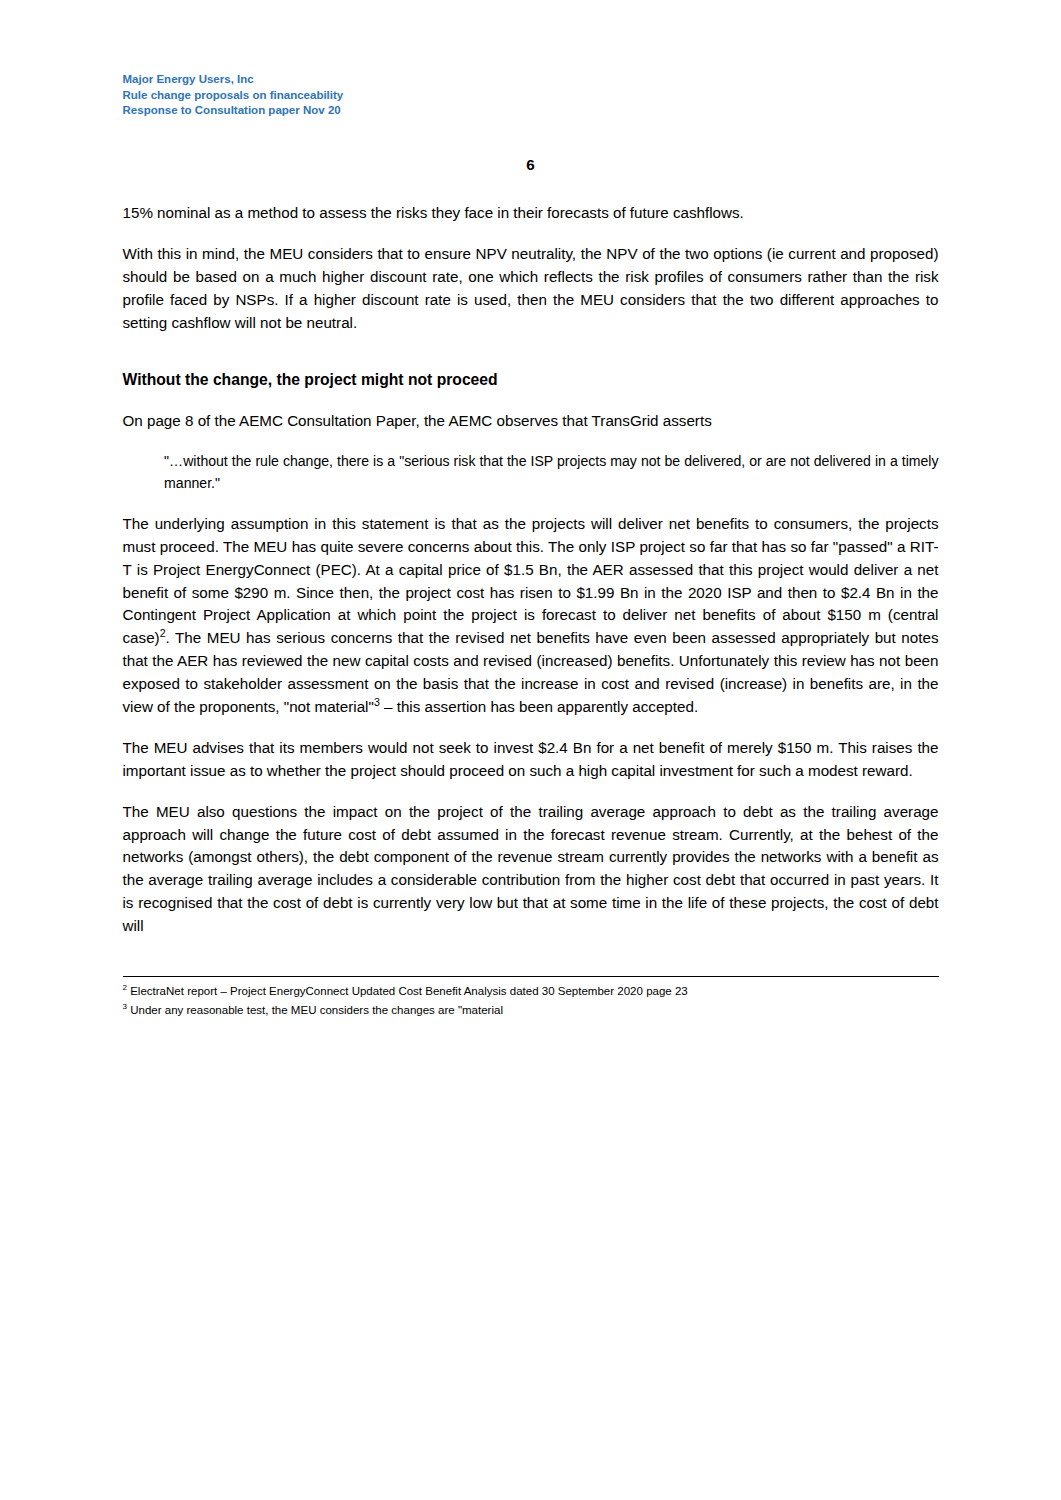Major Energy Users, Inc
Rule change proposals on financeability
Response to Consultation paper Nov 20
6
15% nominal as a method to assess the risks they face in their forecasts of future cashflows.
With this in mind, the MEU considers that to ensure NPV neutrality, the NPV of the two options (ie current and proposed) should be based on a much higher discount rate, one which reflects the risk profiles of consumers rather than the risk profile faced by NSPs. If a higher discount rate is used, then the MEU considers that the two different approaches to setting cashflow will not be neutral.
Without the change, the project might not proceed
On page 8 of the AEMC Consultation Paper, the AEMC observes that TransGrid asserts
"…without the rule change, there is a "serious risk that the ISP projects may not be delivered, or are not delivered in a timely manner."
The underlying assumption in this statement is that as the projects will deliver net benefits to consumers, the projects must proceed. The MEU has quite severe concerns about this. The only ISP project so far that has so far "passed" a RIT-T is Project EnergyConnect (PEC). At a capital price of $1.5 Bn, the AER assessed that this project would deliver a net benefit of some $290 m. Since then, the project cost has risen to $1.99 Bn in the 2020 ISP and then to $2.4 Bn in the Contingent Project Application at which point the project is forecast to deliver net benefits of about $150 m (central case)2. The MEU has serious concerns that the revised net benefits have even been assessed appropriately but notes that the AER has reviewed the new capital costs and revised (increased) benefits. Unfortunately this review has not been exposed to stakeholder assessment on the basis that the increase in cost and revised (increase) in benefits are, in the view of the proponents, "not material"3 – this assertion has been apparently accepted.
The MEU advises that its members would not seek to invest $2.4 Bn for a net benefit of merely $150 m. This raises the important issue as to whether the project should proceed on such a high capital investment for such a modest reward.
The MEU also questions the impact on the project of the trailing average approach to debt as the trailing average approach will change the future cost of debt assumed in the forecast revenue stream. Currently, at the behest of the networks (amongst others), the debt component of the revenue stream currently provides the networks with a benefit as the average trailing average includes a considerable contribution from the higher cost debt that occurred in past years. It is recognised that the cost of debt is currently very low but that at some time in the life of these projects, the cost of debt will
2 ElectraNet report – Project EnergyConnect Updated Cost Benefit Analysis dated 30 September 2020 page 23
3 Under any reasonable test, the MEU considers the changes are "material